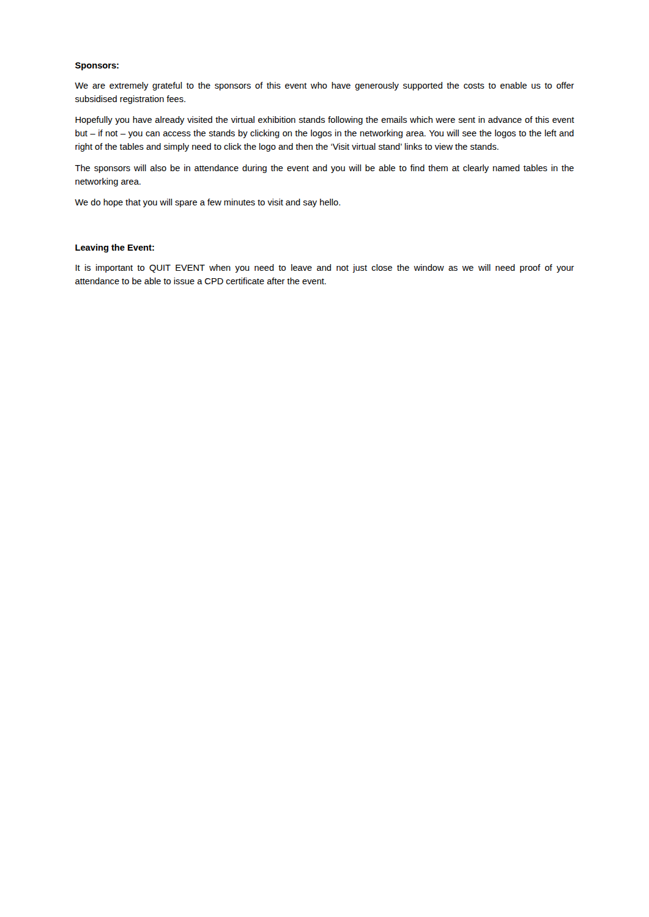Sponsors:
We are extremely grateful to the sponsors of this event who have generously supported the costs to enable us to offer subsidised registration fees.
Hopefully you have already visited the virtual exhibition stands following the emails which were sent in advance of this event but – if not – you can access the stands by clicking on the logos in the networking area. You will see the logos to the left and right of the tables and simply need to click the logo and then the ‘Visit virtual stand’ links to view the stands.
The sponsors will also be in attendance during the event and you will be able to find them at clearly named tables in the networking area.
We do hope that you will spare a few minutes to visit and say hello.
Leaving the Event:
It is important to QUIT EVENT when you need to leave and not just close the window as we will need proof of your attendance to be able to issue a CPD certificate after the event.